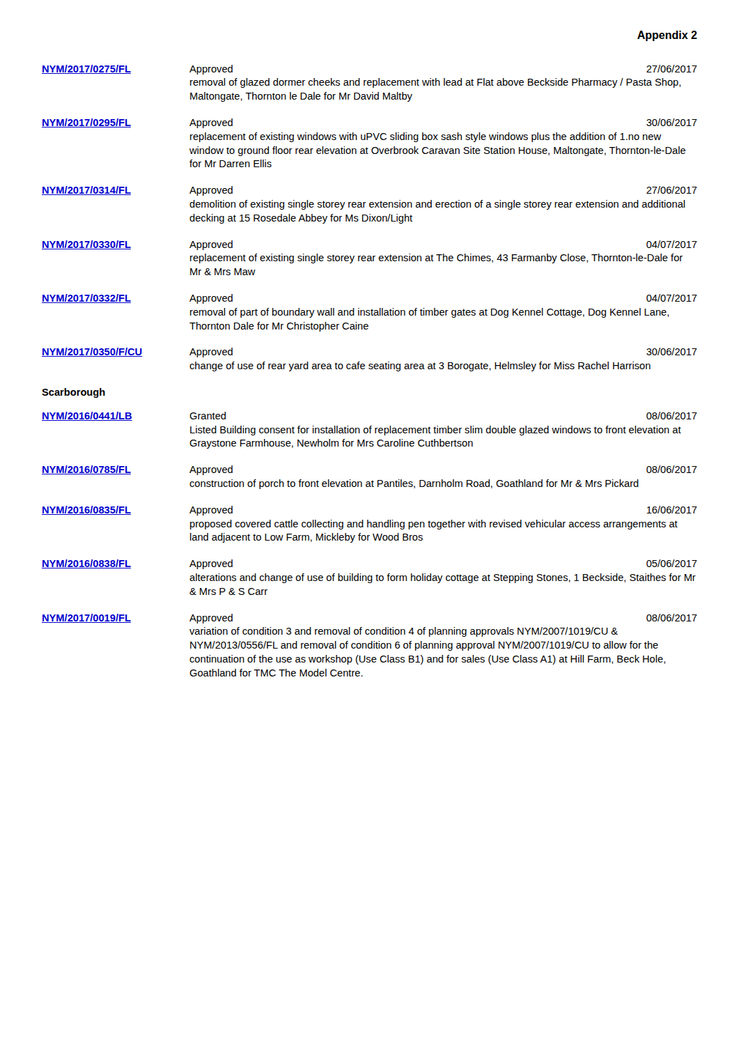Appendix 2
| NYM/2017/0275/FL | Approved 27/06/2017 removal of glazed dormer cheeks and replacement with lead at Flat above Beckside Pharmacy / Pasta Shop, Maltongate, Thornton le Dale for Mr David Maltby |
| NYM/2017/0295/FL | Approved 30/06/2017 replacement of existing windows with uPVC sliding box sash style windows plus the addition of 1.no new window to ground floor rear elevation at Overbrook Caravan Site Station House, Maltongate, Thornton-le-Dale for Mr Darren Ellis |
| NYM/2017/0314/FL | Approved 27/06/2017 demolition of existing single storey rear extension and erection of a single storey rear extension and additional decking at 15 Rosedale Abbey for Ms Dixon/Light |
| NYM/2017/0330/FL | Approved 04/07/2017 replacement of existing single storey rear extension at The Chimes, 43 Farmanby Close, Thornton-le-Dale for Mr & Mrs Maw |
| NYM/2017/0332/FL | Approved 04/07/2017 removal of part of boundary wall and installation of timber gates at Dog Kennel Cottage, Dog Kennel Lane, Thornton Dale for Mr Christopher Caine |
| NYM/2017/0350/F/CU | Approved 30/06/2017 change of use of rear yard area to cafe seating area at 3 Borogate, Helmsley for Miss Rachel Harrison |
| Scarborough |
| NYM/2016/0441/LB | Granted 08/06/2017 Listed Building consent for installation of replacement timber slim double glazed windows to front elevation at Graystone Farmhouse, Newholm for Mrs Caroline Cuthbertson |
| NYM/2016/0785/FL | Approved 08/06/2017 construction of porch to front elevation at Pantiles, Darnholm Road, Goathland for Mr & Mrs Pickard |
| NYM/2016/0835/FL | Approved 16/06/2017 proposed covered cattle collecting and handling pen together with revised vehicular access arrangements at land adjacent to Low Farm, Mickleby for Wood Bros |
| NYM/2016/0838/FL | Approved 05/06/2017 alterations and change of use of building to form holiday cottage at Stepping Stones, 1 Beckside, Staithes for Mr & Mrs P & S Carr |
| NYM/2017/0019/FL | Approved 08/06/2017 variation of condition 3 and removal of condition 4 of planning approvals NYM/2007/1019/CU & NYM/2013/0556/FL and removal of condition 6 of planning approval NYM/2007/1019/CU to allow for the continuation of the use as workshop (Use Class B1) and for sales (Use Class A1) at Hill Farm, Beck Hole, Goathland for TMC The Model Centre. |